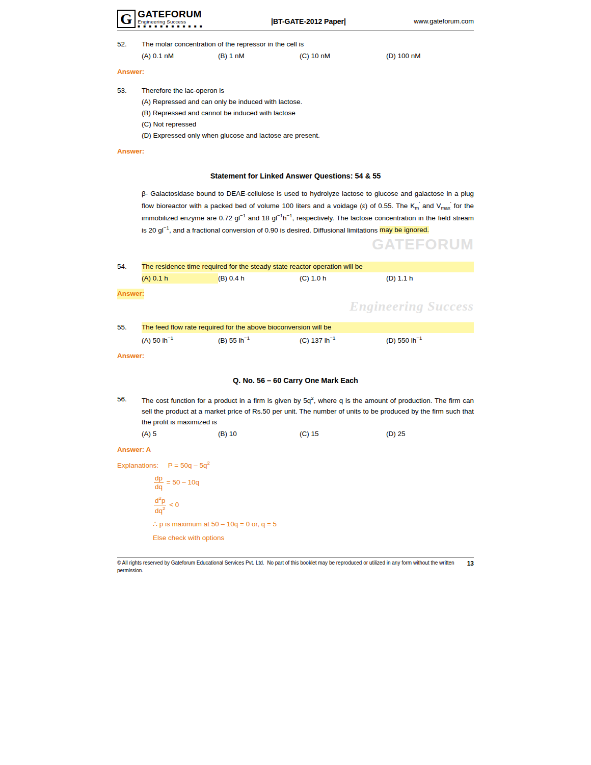G
GATEFORUM
Engineering Success
■ ■ ■ ■ ■ ■ ■ ■ ■ ■ ■ ■
|BT-GATE-2012 Paper|
www.gateforum.com
52.
The molar concentration of the repressor in the cell is
(A) 0.1 nM (B) 1 nM (C) 10 nM (D) 100 nM
Answer:
53.
Therefore the lac-operon is
(A) Repressed and can only be induced with lactose.
(B) Repressed and cannot be induced with lactose
(C) Not repressed
(D) Expressed only when glucose and lactose are present.
Answer:
Statement for Linked Answer Questions: 54 & 55
β- Galactosidase bound to DEAE-cellulose is used to hydrolyze lactose to glucose and galactose in a plug flow bioreactor with a packed bed of volume 100 liters and a voidage (ε) of 0.55. The Km' and Vmax' for the immobilized enzyme are 0.72 gl−1 and 18 gl−1h−1, respectively. The lactose concentration in the field stream is 20 gl−1, and a fractional conversion of 0.90 is desired. Diffusional limitations may be ignored.
GATEFORUM
54.
The residence time required for the steady state reactor operation will be
(A) 0.1 h (B) 0.4 h (C) 1.0 h (D) 1.1 h
Answer:
Engineering Success
55.
The feed flow rate required for the above bioconversion will be
(A) 50 lh−1 (B) 55 lh−1 (C) 137 lh−1 (D) 550 lh−1
Answer:
Q. No. 56 – 60 Carry One Mark Each
56.
The cost function for a product in a firm is given by 5q2, where q is the amount of production. The firm can sell the product at a market price of Rs.50 per unit. The number of units to be produced by the firm such that the profit is maximized is
(A) 5 (B) 10 (C) 15 (D) 25
Answer: A
Explanations: P = 50q – 5q2
dp dq = 50 – 10q
d2p dq2 < 0
∴ p is maximum at 50 – 10q = 0 or, q = 5
Else check with options
© All rights reserved by Gateforum Educational Services Pvt. Ltd. No part of this booklet may be reproduced or utilized in any form without the written permission.
13